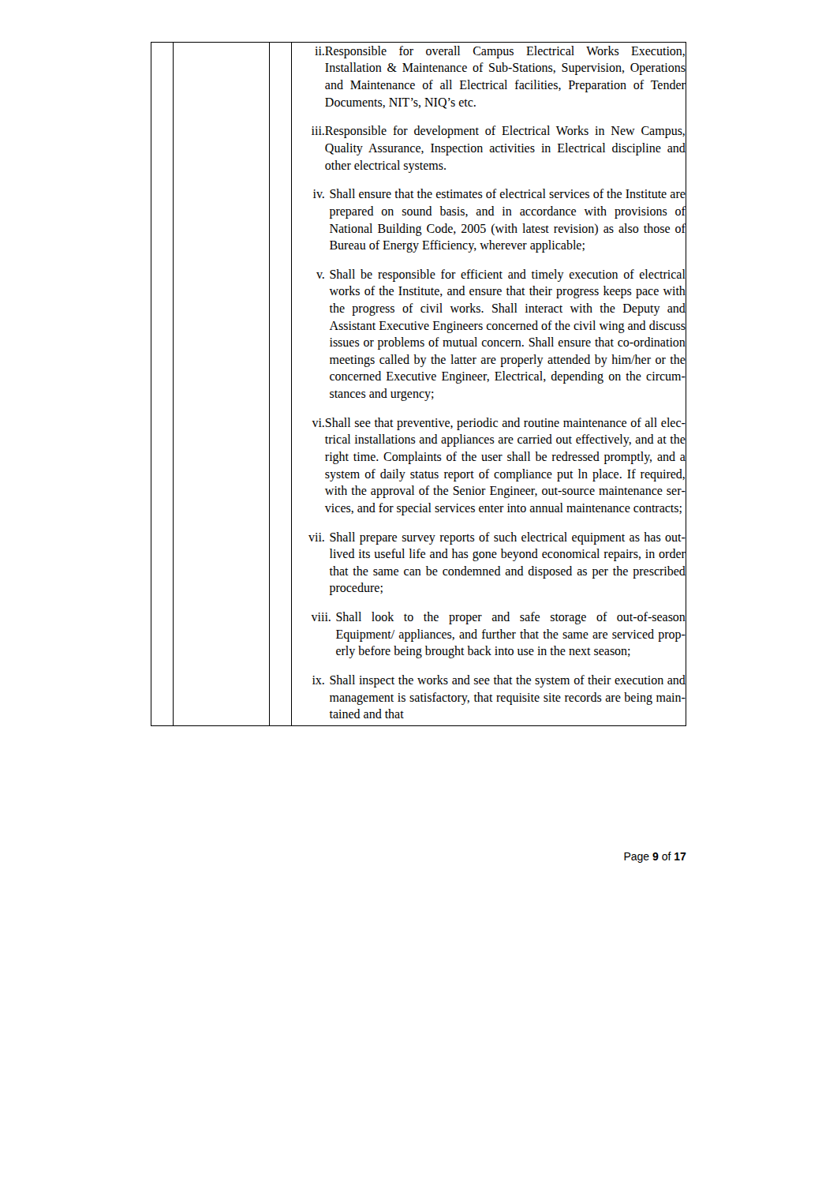| | | | ii. Responsible for overall Campus Electrical Works Execution, Installation & Maintenance of Sub-Stations, Supervision, Operations and Maintenance of all Electrical facilities, Preparation of Tender Documents, NIT’s, NIQ’s etc. iii. Responsible for development of Electrical Works in New Campus, Quality Assurance, Inspection activities in Electrical discipline and other electrical systems. iv. Shall ensure that the estimates of electrical services of the Institute are prepared on sound basis, and in accordance with provisions of National Building Code, 2005 (with latest revision) as also those of Bureau of Energy Efficiency, wherever applicable; v. Shall be responsible for efficient and timely execution of electrical works of the Institute, and ensure that their progress keeps pace with the progress of civil works. Shall interact with the Deputy and Assistant Executive Engineers concerned of the civil wing and discuss issues or problems of mutual concern. Shall ensure that co-ordination meetings called by the latter are properly attended by him/her or the concerned Executive Engineer, Electrical, depending on the circumstances and urgency; vi. Shall see that preventive, periodic and routine maintenance of all electrical installations and appliances are carried out effectively, and at the right time. Complaints of the user shall be redressed promptly, and a system of daily status report of compliance put ln place. If required, with the approval of the Senior Engineer, out-source maintenance services, and for special services enter into annual maintenance contracts; vii. Shall prepare survey reports of such electrical equipment as has out-lived its useful life and has gone beyond economical repairs, in order that the same can be condemned and disposed as per the prescribed procedure; viii. Shall look to the proper and safe storage of out-of-season Equipment/ appliances, and further that the same are serviced properly before being brought back into use in the next season; ix. Shall inspect the works and see that the system of their execution and management is satisfactory, that requisite site records are being maintained and that |
Page 9 of 17